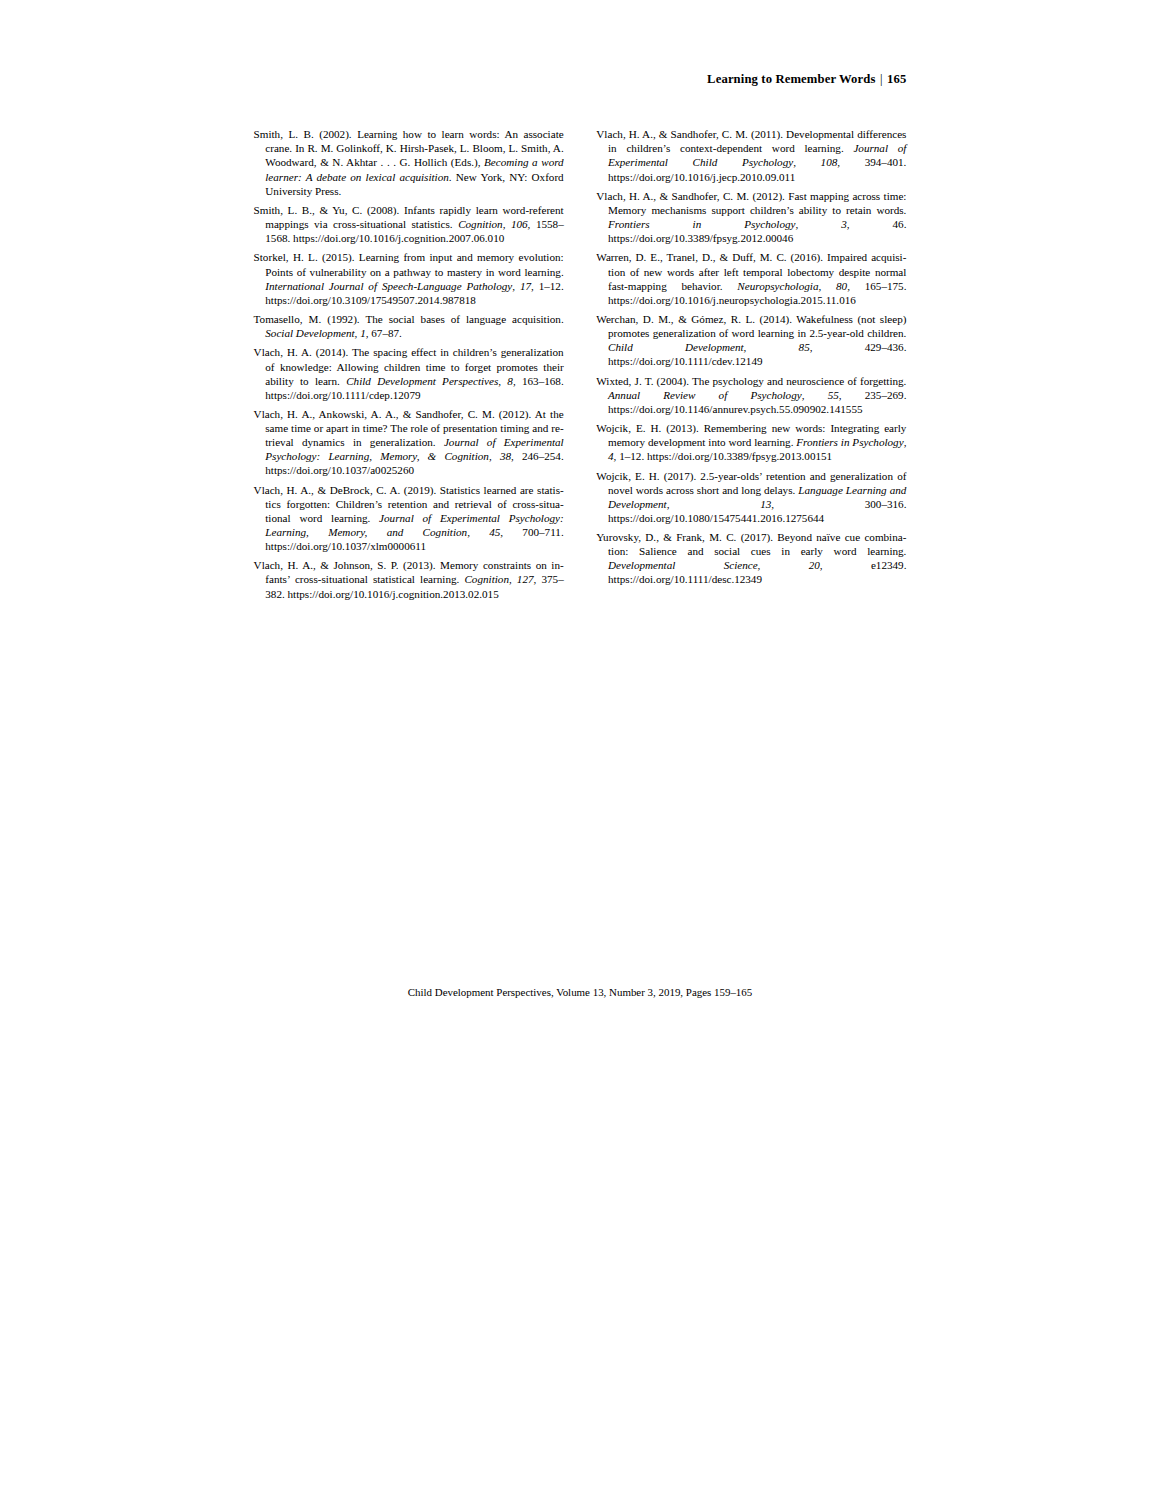Learning to Remember Words|165
Smith, L. B. (2002). Learning how to learn words: An associate crane. In R. M. Golinkoff, K. Hirsh-Pasek, L. Bloom, L. Smith, A. Woodward, & N. Akhtar . . . G. Hollich (Eds.), Becoming a word learner: A debate on lexical acquisition. New York, NY: Oxford University Press.
Smith, L. B., & Yu, C. (2008). Infants rapidly learn word-referent mappings via cross-situational statistics. Cognition, 106, 1558–1568. https://doi.org/10.1016/j.cognition.2007.06.010
Storkel, H. L. (2015). Learning from input and memory evolution: Points of vulnerability on a pathway to mastery in word learning. International Journal of Speech-Language Pathology, 17, 1–12. https://doi.org/10.3109/17549507.2014.987818
Tomasello, M. (1992). The social bases of language acquisition. Social Development, 1, 67–87.
Vlach, H. A. (2014). The spacing effect in children’s generalization of knowledge: Allowing children time to forget promotes their ability to learn. Child Development Perspectives, 8, 163–168. https://doi.org/10.1111/cdep.12079
Vlach, H. A., Ankowski, A. A., & Sandhofer, C. M. (2012). At the same time or apart in time? The role of presentation timing and retrieval dynamics in generalization. Journal of Experimental Psychology: Learning, Memory, & Cognition, 38, 246–254. https://doi.org/10.1037/a0025260
Vlach, H. A., & DeBrock, C. A. (2019). Statistics learned are statistics forgotten: Children’s retention and retrieval of cross-situational word learning. Journal of Experimental Psychology: Learning, Memory, and Cognition, 45, 700–711. https://doi.org/10.1037/xlm0000611
Vlach, H. A., & Johnson, S. P. (2013). Memory constraints on infants’ cross-situational statistical learning. Cognition, 127, 375–382. https://doi.org/10.1016/j.cognition.2013.02.015
Vlach, H. A., & Sandhofer, C. M. (2011). Developmental differences in children’s context-dependent word learning. Journal of Experimental Child Psychology, 108, 394–401. https://doi.org/10.1016/j.jecp.2010.09.011
Vlach, H. A., & Sandhofer, C. M. (2012). Fast mapping across time: Memory mechanisms support children’s ability to retain words. Frontiers in Psychology, 3, 46. https://doi.org/10.3389/fpsyg.2012.00046
Warren, D. E., Tranel, D., & Duff, M. C. (2016). Impaired acquisition of new words after left temporal lobectomy despite normal fast-mapping behavior. Neuropsychologia, 80, 165–175. https://doi.org/10.1016/j.neuropsychologia.2015.11.016
Werchan, D. M., & Gómez, R. L. (2014). Wakefulness (not sleep) promotes generalization of word learning in 2.5-year-old children. Child Development, 85, 429–436. https://doi.org/10.1111/cdev.12149
Wixted, J. T. (2004). The psychology and neuroscience of forgetting. Annual Review of Psychology, 55, 235–269. https://doi.org/10.1146/annurev.psych.55.090902.141555
Wojcik, E. H. (2013). Remembering new words: Integrating early memory development into word learning. Frontiers in Psychology, 4, 1–12. https://doi.org/10.3389/fpsyg.2013.00151
Wojcik, E. H. (2017). 2.5-year-olds’ retention and generalization of novel words across short and long delays. Language Learning and Development, 13, 300–316. https://doi.org/10.1080/15475441.2016.1275644
Yurovsky, D., & Frank, M. C. (2017). Beyond naïve cue combination: Salience and social cues in early word learning. Developmental Science, 20, e12349. https://doi.org/10.1111/desc.12349
Child Development Perspectives, Volume 13, Number 3, 2019, Pages 159–165